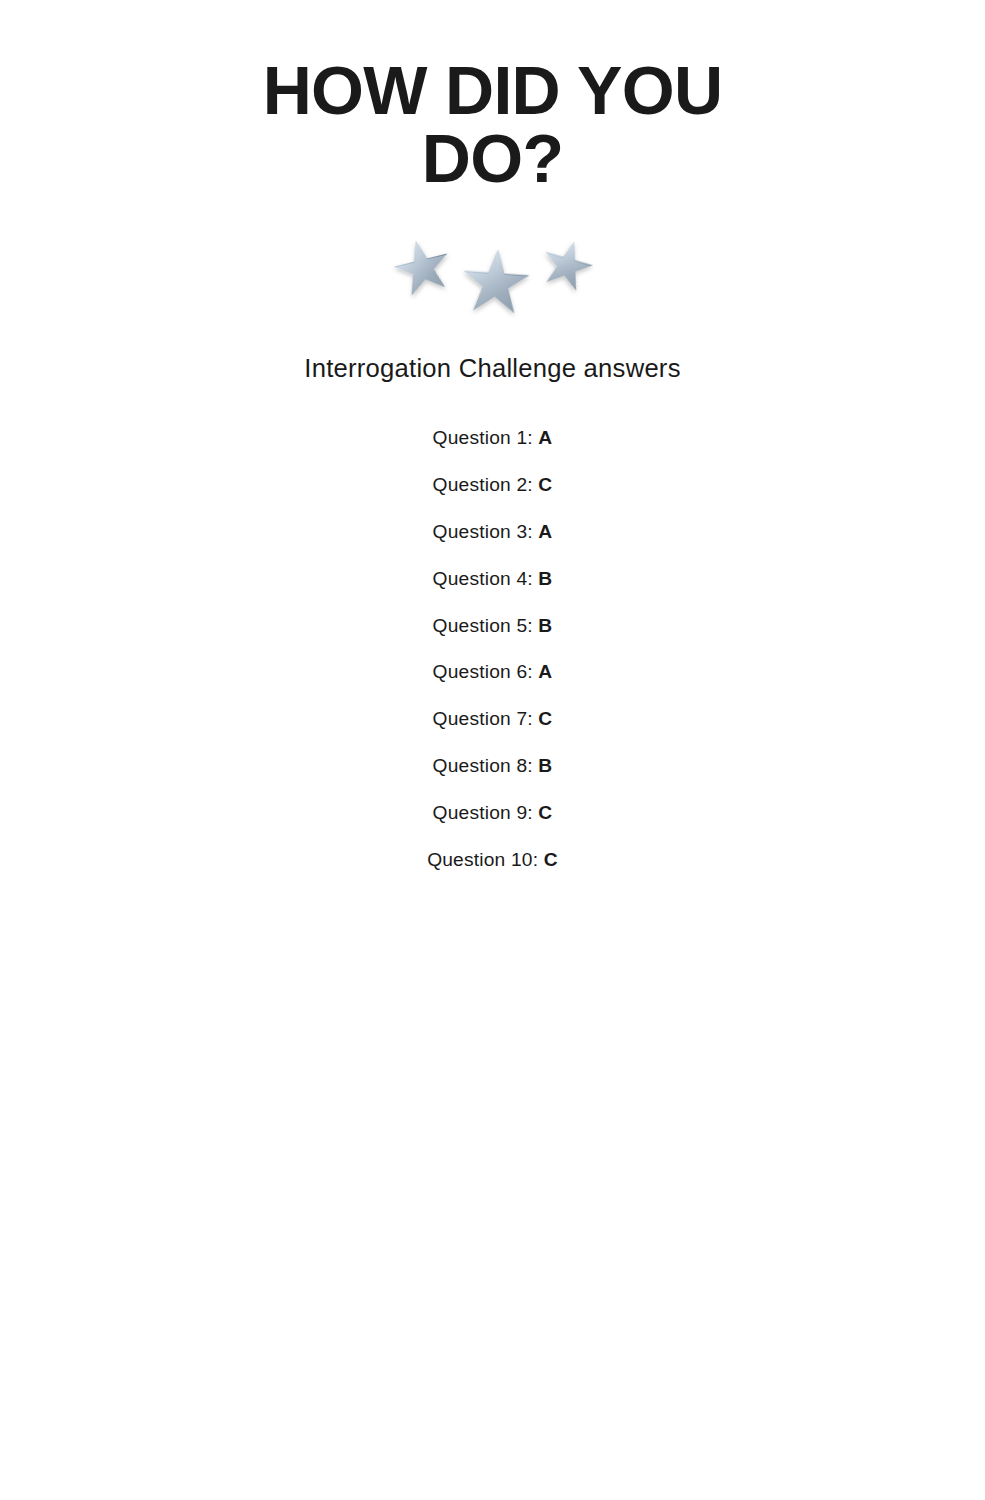How did you do?
★ ★ ★
Interrogation Challenge answers
Question 1: A
Question 2: C
Question 3: A
Question 4: B
Question 5: B
Question 6: A
Question 7: C
Question 8: B
Question 9: C
Question 10: C